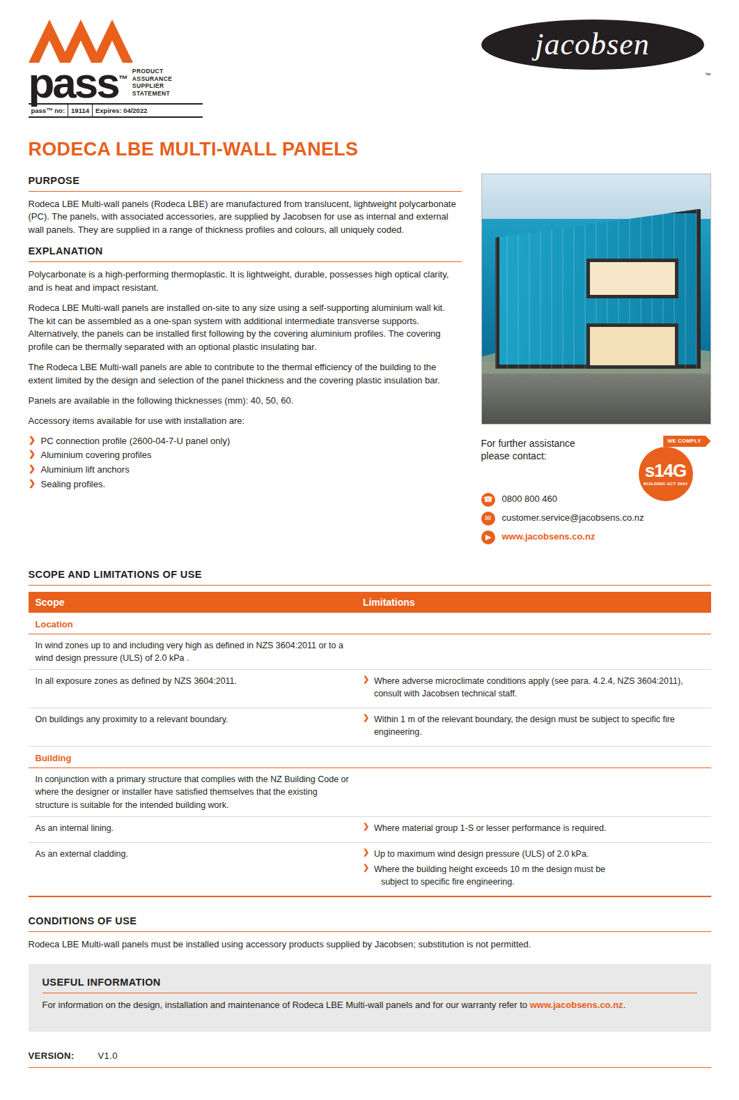pass™
PRODUCT
ASSURANCE
SUPPLIER
STATEMENT
pass™ no: 19114 Expires: 04/2022
jacobsen
™
Rodeca LBE Multi-Wall Panels
Purpose
Rodeca LBE Multi-wall panels (Rodeca LBE) are manufactured from translucent, lightweight polycarbonate (PC). The panels, with associated accessories, are supplied by Jacobsen for use as internal and external wall panels. They are supplied in a range of thickness profiles and colours, all uniquely coded.
Explanation
Polycarbonate is a high-performing thermoplastic. It is lightweight, durable, possesses high optical clarity, and is heat and impact resistant.
Rodeca LBE Multi-wall panels are installed on-site to any size using a self-supporting aluminium wall kit. The kit can be assembled as a one-span system with additional intermediate transverse supports. Alternatively, the panels can be installed first following by the covering aluminium profiles. The covering profile can be thermally separated with an optional plastic insulating bar.
The Rodeca LBE Multi-wall panels are able to contribute to the thermal efficiency of the building to the extent limited by the design and selection of the panel thickness and the covering plastic insulation bar.
Panels are available in the following thicknesses (mm): 40, 50, 60.
Accessory items available for use with installation are:
PC connection profile (2600-04-7-U panel only)
Aluminium covering profiles
Aluminium lift anchors
Sealing profiles.
For further assistance
please contact:
WE COMPLY
s14G
BUILDING ACT 2004
☎ 0800 800 460
✉ customer.service@jacobsens.co.nz
▶ www.jacobsens.co.nz
Scope and Limitations of Use
| Scope | Limitations |
| --- | --- |
| Location |
| In wind zones up to and including very high as defined in NZS 3604:2011 or to a wind design pressure (ULS) of 2.0 kPa . | |
| In all exposure zones as defined by NZS 3604:2011. | Where adverse microclimate conditions apply (see para. 4.2.4, NZS 3604:2011), consult with Jacobsen technical staff. |
| On buildings any proximity to a relevant boundary. | Within 1 m of the relevant boundary, the design must be subject to specific fire engineering. |
| Building |
| In conjunction with a primary structure that complies with the NZ Building Code or where the designer or installer have satisfied themselves that the existing structure is suitable for the intended building work. | |
| As an internal lining. | Where material group 1-S or lesser performance is required. |
| As an external cladding. | Up to maximum wind design pressure (ULS) of 2.0 kPa. Where the building height exceeds 10 m the design must be subject to specific fire engineering. |
Conditions of Use
Rodeca LBE Multi-wall panels must be installed using accessory products supplied by Jacobsen; substitution is not permitted.
Useful Information
For information on the design, installation and maintenance of Rodeca LBE Multi-wall panels and for our warranty refer to www.jacobsens.co.nz.
VERSION:V1.0